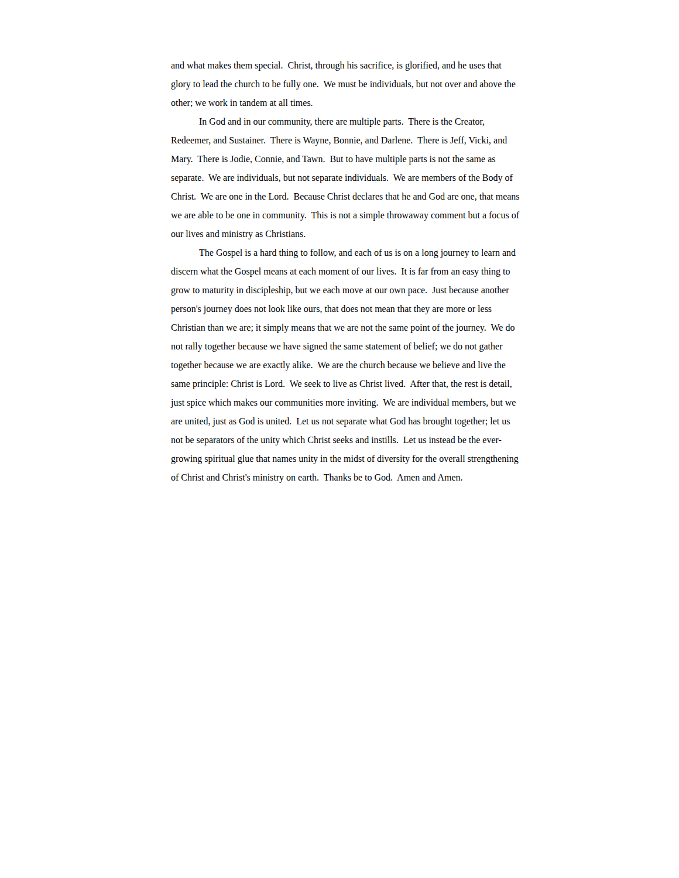and what makes them special. Christ, through his sacrifice, is glorified, and he uses that glory to lead the church to be fully one. We must be individuals, but not over and above the other; we work in tandem at all times.
In God and in our community, there are multiple parts. There is the Creator, Redeemer, and Sustainer. There is Wayne, Bonnie, and Darlene. There is Jeff, Vicki, and Mary. There is Jodie, Connie, and Tawn. But to have multiple parts is not the same as separate. We are individuals, but not separate individuals. We are members of the Body of Christ. We are one in the Lord. Because Christ declares that he and God are one, that means we are able to be one in community. This is not a simple throwaway comment but a focus of our lives and ministry as Christians.
The Gospel is a hard thing to follow, and each of us is on a long journey to learn and discern what the Gospel means at each moment of our lives. It is far from an easy thing to grow to maturity in discipleship, but we each move at our own pace. Just because another person's journey does not look like ours, that does not mean that they are more or less Christian than we are; it simply means that we are not the same point of the journey. We do not rally together because we have signed the same statement of belief; we do not gather together because we are exactly alike. We are the church because we believe and live the same principle: Christ is Lord. We seek to live as Christ lived. After that, the rest is detail, just spice which makes our communities more inviting. We are individual members, but we are united, just as God is united. Let us not separate what God has brought together; let us not be separators of the unity which Christ seeks and instills. Let us instead be the ever-growing spiritual glue that names unity in the midst of diversity for the overall strengthening of Christ and Christ's ministry on earth. Thanks be to God. Amen and Amen.